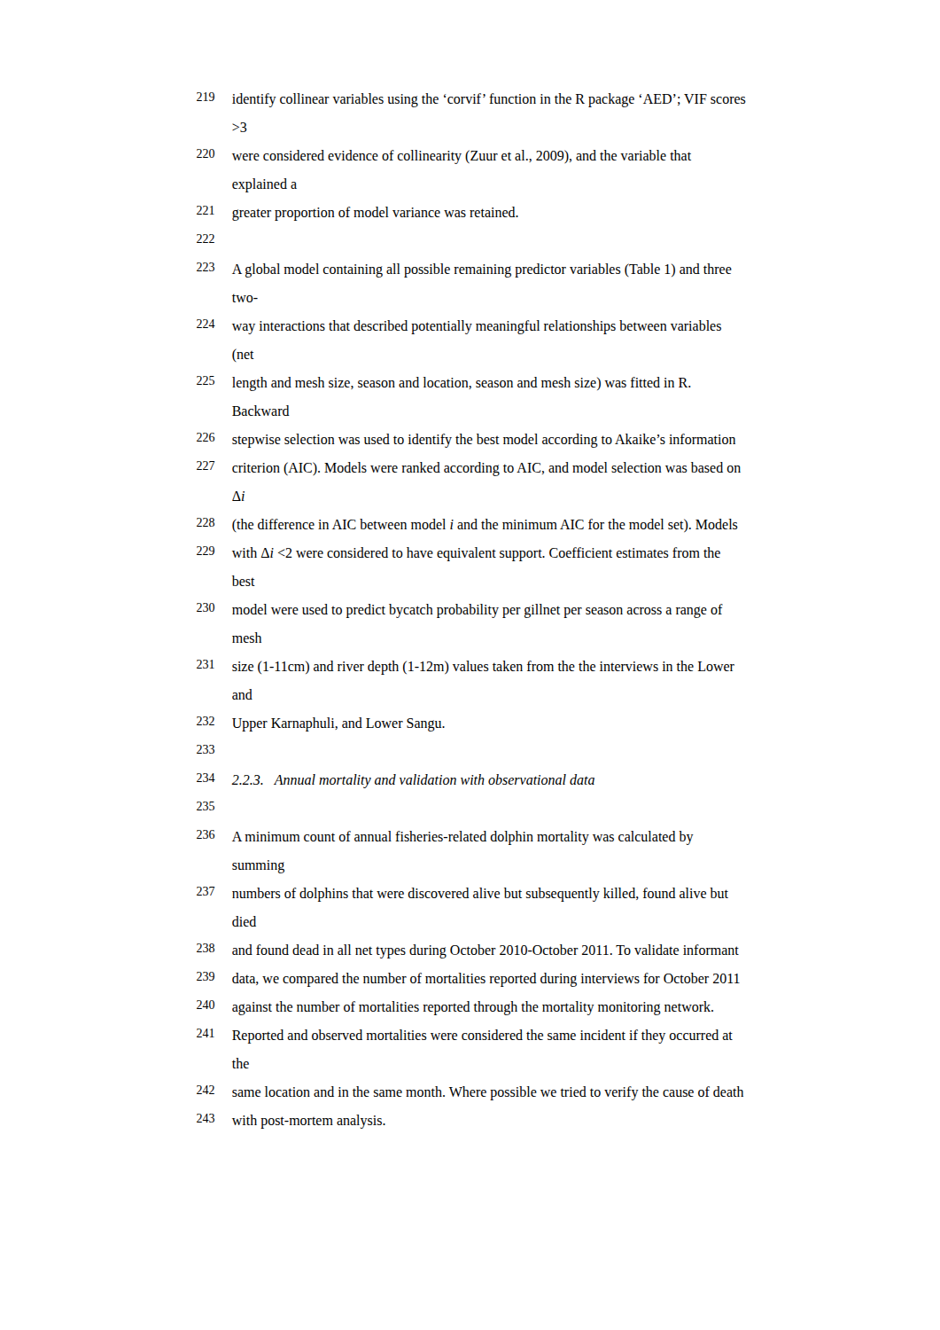identify collinear variables using the ‘corvif’ function in the R package ‘AED’; VIF scores >3
were considered evidence of collinearity (Zuur et al., 2009), and the variable that explained a
greater proportion of model variance was retained.
A global model containing all possible remaining predictor variables (Table 1) and three two-
way interactions that described potentially meaningful relationships between variables (net
length and mesh size, season and location, season and mesh size) was fitted in R. Backward
stepwise selection was used to identify the best model according to Akaike’s information
criterion (AIC). Models were ranked according to AIC, and model selection was based on Δi
(the difference in AIC between model i and the minimum AIC for the model set). Models
with Δi <2 were considered to have equivalent support. Coefficient estimates from the best
model were used to predict bycatch probability per gillnet per season across a range of mesh
size (1-11cm) and river depth (1-12m) values taken from the the interviews in the Lower and
Upper Karnaphuli, and Lower Sangu.
2.2.3. Annual mortality and validation with observational data
A minimum count of annual fisheries-related dolphin mortality was calculated by summing
numbers of dolphins that were discovered alive but subsequently killed, found alive but died
and found dead in all net types during October 2010-October 2011. To validate informant
data, we compared the number of mortalities reported during interviews for October 2011
against the number of mortalities reported through the mortality monitoring network.
Reported and observed mortalities were considered the same incident if they occurred at the
same location and in the same month. Where possible we tried to verify the cause of death
with post-mortem analysis.